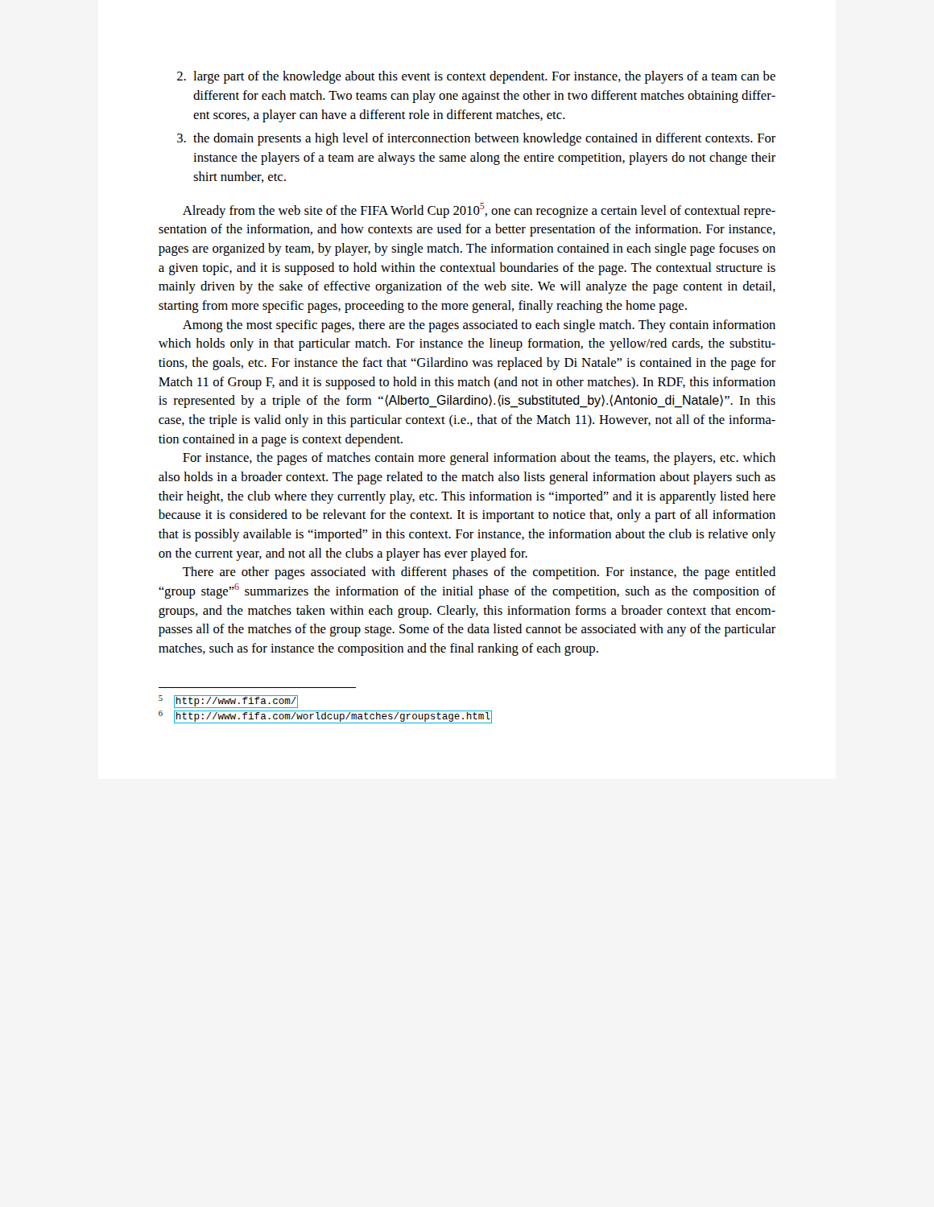2. large part of the knowledge about this event is context dependent. For instance, the players of a team can be different for each match. Two teams can play one against the other in two different matches obtaining different scores, a player can have a different role in different matches, etc.
3. the domain presents a high level of interconnection between knowledge contained in different contexts. For instance the players of a team are always the same along the entire competition, players do not change their shirt number, etc.
Already from the web site of the FIFA World Cup 20105, one can recognize a certain level of contextual representation of the information, and how contexts are used for a better presentation of the information. For instance, pages are organized by team, by player, by single match. The information contained in each single page focuses on a given topic, and it is supposed to hold within the contextual boundaries of the page. The contextual structure is mainly driven by the sake of effective organization of the web site. We will analyze the page content in detail, starting from more specific pages, proceeding to the more general, finally reaching the home page.
Among the most specific pages, there are the pages associated to each single match. They contain information which holds only in that particular match. For instance the lineup formation, the yellow/red cards, the substitutions, the goals, etc. For instance the fact that “Gilardino was replaced by Di Natale” is contained in the page for Match 11 of Group F, and it is supposed to hold in this match (and not in other matches). In RDF, this information is represented by a triple of the form “⟨Alberto_Gilardino⟩.⟨is_substituted_by⟩.⟨Antonio_di_Natale⟩”. In this case, the triple is valid only in this particular context (i.e., that of the Match 11). However, not all of the information contained in a page is context dependent.
For instance, the pages of matches contain more general information about the teams, the players, etc. which also holds in a broader context. The page related to the match also lists general information about players such as their height, the club where they currently play, etc. This information is “imported” and it is apparently listed here because it is considered to be relevant for the context. It is important to notice that, only a part of all information that is possibly available is “imported” in this context. For instance, the information about the club is relative only on the current year, and not all the clubs a player has ever played for.
There are other pages associated with different phases of the competition. For instance, the page entitled “group stage”6 summarizes the information of the initial phase of the competition, such as the composition of groups, and the matches taken within each group. Clearly, this information forms a broader context that encompasses all of the matches of the group stage. Some of the data listed cannot be associated with any of the particular matches, such as for instance the composition and the final ranking of each group.
5 http://www.fifa.com/
6 http://www.fifa.com/worldcup/matches/groupstage.html